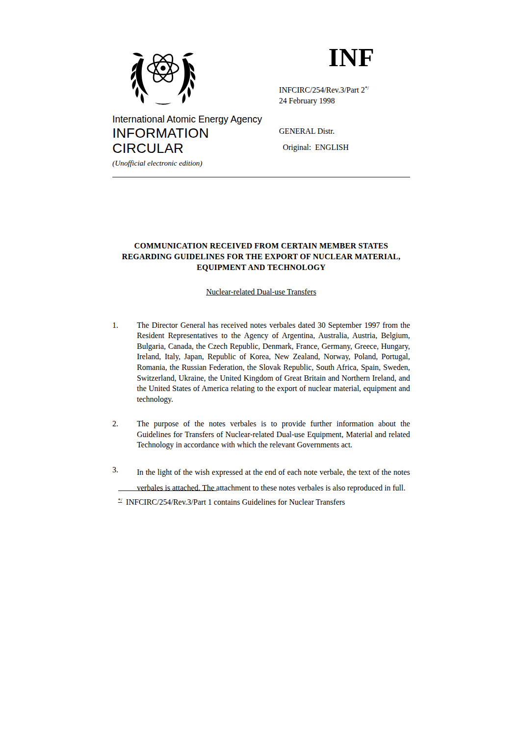International Atomic Energy Agency
INFORMATION CIRCULAR
(Unofficial electronic edition)
INF
INFCIRC/254/Rev.3/Part 2*/
24 February 1998
GENERAL Distr.
Original: ENGLISH
Communication received from certain Member States
regarding guidelines for the export of nuclear material,
equipment and technology
Nuclear-related Dual-use Transfers
1.
The Director General has received notes verbales dated 30 September 1997 from the Resident Representatives to the Agency of Argentina, Australia, Austria, Belgium, Bulgaria, Canada, the Czech Republic, Denmark, France, Germany, Greece, Hungary, Ireland, Italy, Japan, Republic of Korea, New Zealand, Norway, Poland, Portugal, Romania, the Russian Federation, the Slovak Republic, South Africa, Spain, Sweden, Switzerland, Ukraine, the United Kingdom of Great Britain and Northern Ireland, and the United States of America relating to the export of nuclear material, equipment and technology.
2.
The purpose of the notes verbales is to provide further information about the Guidelines for Transfers of Nuclear-related Dual-use Equipment, Material and related Technology in accordance with which the relevant Governments act.
3.
In the light of the wish expressed at the end of each note verbale, the text of the notes verbales is attached. The attachment to these notes verbales is also reproduced in full.
*/ INFCIRC/254/Rev.3/Part 1 contains Guidelines for Nuclear Transfers